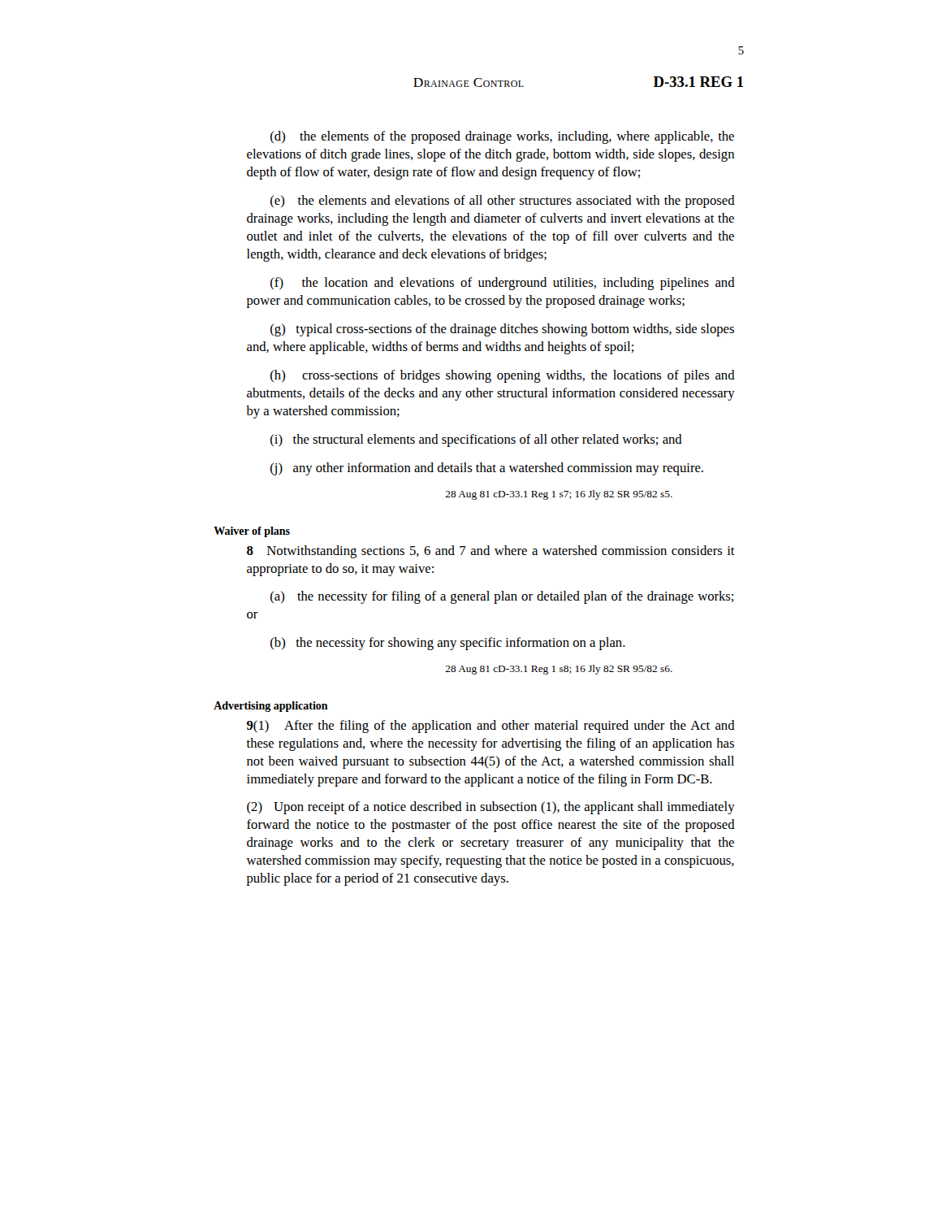5
Drainage Control
D-33.1 REG 1
(d) the elements of the proposed drainage works, including, where applicable, the elevations of ditch grade lines, slope of the ditch grade, bottom width, side slopes, design depth of flow of water, design rate of flow and design frequency of flow;
(e) the elements and elevations of all other structures associated with the proposed drainage works, including the length and diameter of culverts and invert elevations at the outlet and inlet of the culverts, the elevations of the top of fill over culverts and the length, width, clearance and deck elevations of bridges;
(f) the location and elevations of underground utilities, including pipelines and power and communication cables, to be crossed by the proposed drainage works;
(g) typical cross-sections of the drainage ditches showing bottom widths, side slopes and, where applicable, widths of berms and widths and heights of spoil;
(h) cross-sections of bridges showing opening widths, the locations of piles and abutments, details of the decks and any other structural information considered necessary by a watershed commission;
(i) the structural elements and specifications of all other related works; and
(j) any other information and details that a watershed commission may require.
28 Aug 81 cD-33.1 Reg 1 s7; 16 Jly 82 SR 95/82 s5.
Waiver of plans
8 Notwithstanding sections 5, 6 and 7 and where a watershed commission considers it appropriate to do so, it may waive:
(a) the necessity for filing of a general plan or detailed plan of the drainage works; or
(b) the necessity for showing any specific information on a plan.
28 Aug 81 cD-33.1 Reg 1 s8; 16 Jly 82 SR 95/82 s6.
Advertising application
9(1) After the filing of the application and other material required under the Act and these regulations and, where the necessity for advertising the filing of an application has not been waived pursuant to subsection 44(5) of the Act, a watershed commission shall immediately prepare and forward to the applicant a notice of the filing in Form DC-B.
(2) Upon receipt of a notice described in subsection (1), the applicant shall immediately forward the notice to the postmaster of the post office nearest the site of the proposed drainage works and to the clerk or secretary treasurer of any municipality that the watershed commission may specify, requesting that the notice be posted in a conspicuous, public place for a period of 21 consecutive days.